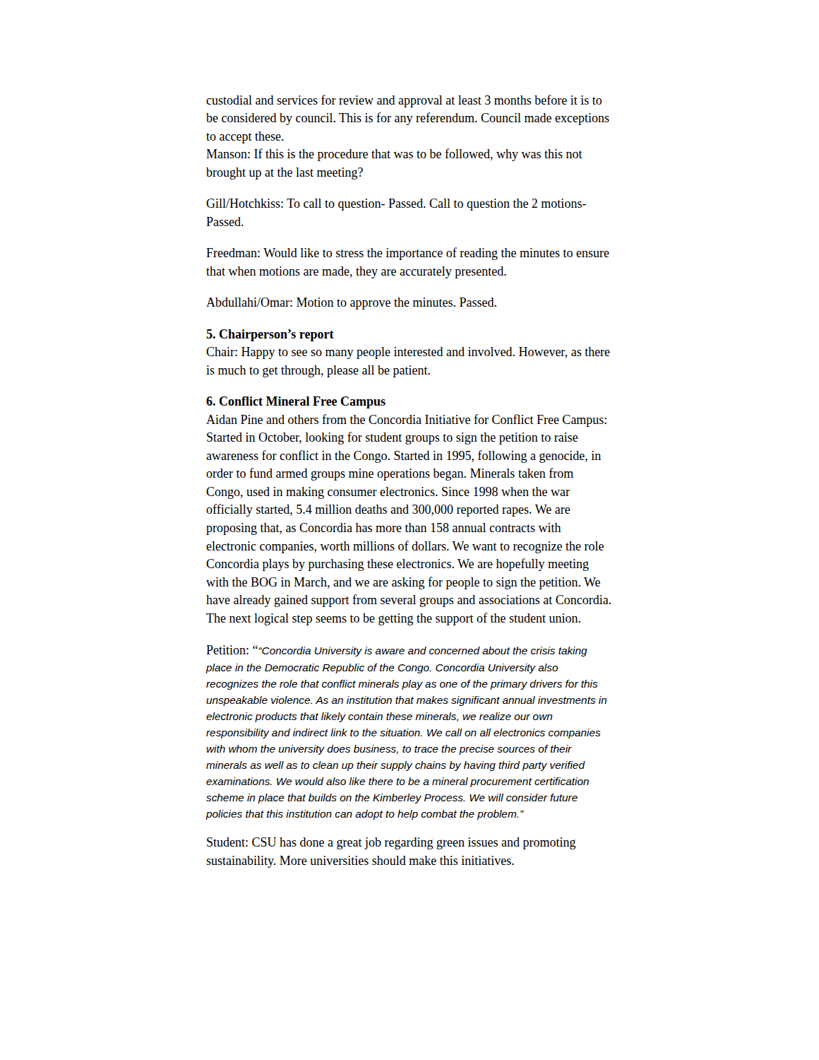custodial and services for review and approval at least 3 months before it is to be considered by council. This is for any referendum. Council made exceptions to accept these.
Manson: If this is the procedure that was to be followed, why was this not brought up at the last meeting?
Gill/Hotchkiss: To call to question- Passed. Call to question the 2 motions- Passed.
Freedman: Would like to stress the importance of reading the minutes to ensure that when motions are made, they are accurately presented.
Abdullahi/Omar: Motion to approve the minutes. Passed.
5. Chairperson’s report
Chair: Happy to see so many people interested and involved. However, as there is much to get through, please all be patient.
6. Conflict Mineral Free Campus
Aidan Pine and others from the Concordia Initiative for Conflict Free Campus: Started in October, looking for student groups to sign the petition to raise awareness for conflict in the Congo. Started in 1995, following a genocide, in order to fund armed groups mine operations began. Minerals taken from Congo, used in making consumer electronics. Since 1998 when the war officially started, 5.4 million deaths and 300,000 reported rapes. We are proposing that, as Concordia has more than 158 annual contracts with electronic companies, worth millions of dollars. We want to recognize the role Concordia plays by purchasing these electronics. We are hopefully meeting with the BOG in March, and we are asking for people to sign the petition. We have already gained support from several groups and associations at Concordia. The next logical step seems to be getting the support of the student union.
Petition: ““Concordia University is aware and concerned about the crisis taking place in the Democratic Republic of the Congo. Concordia University also recognizes the role that conflict minerals play as one of the primary drivers for this unspeakable violence. As an institution that makes significant annual investments in electronic products that likely contain these minerals, we realize our own responsibility and indirect link to the situation. We call on all electronics companies with whom the university does business, to trace the precise sources of their minerals as well as to clean up their supply chains by having third party verified examinations. We would also like there to be a mineral procurement certification scheme in place that builds on the Kimberley Process. We will consider future policies that this institution can adopt to help combat the problem.”
Student: CSU has done a great job regarding green issues and promoting sustainability. More universities should make this initiatives.